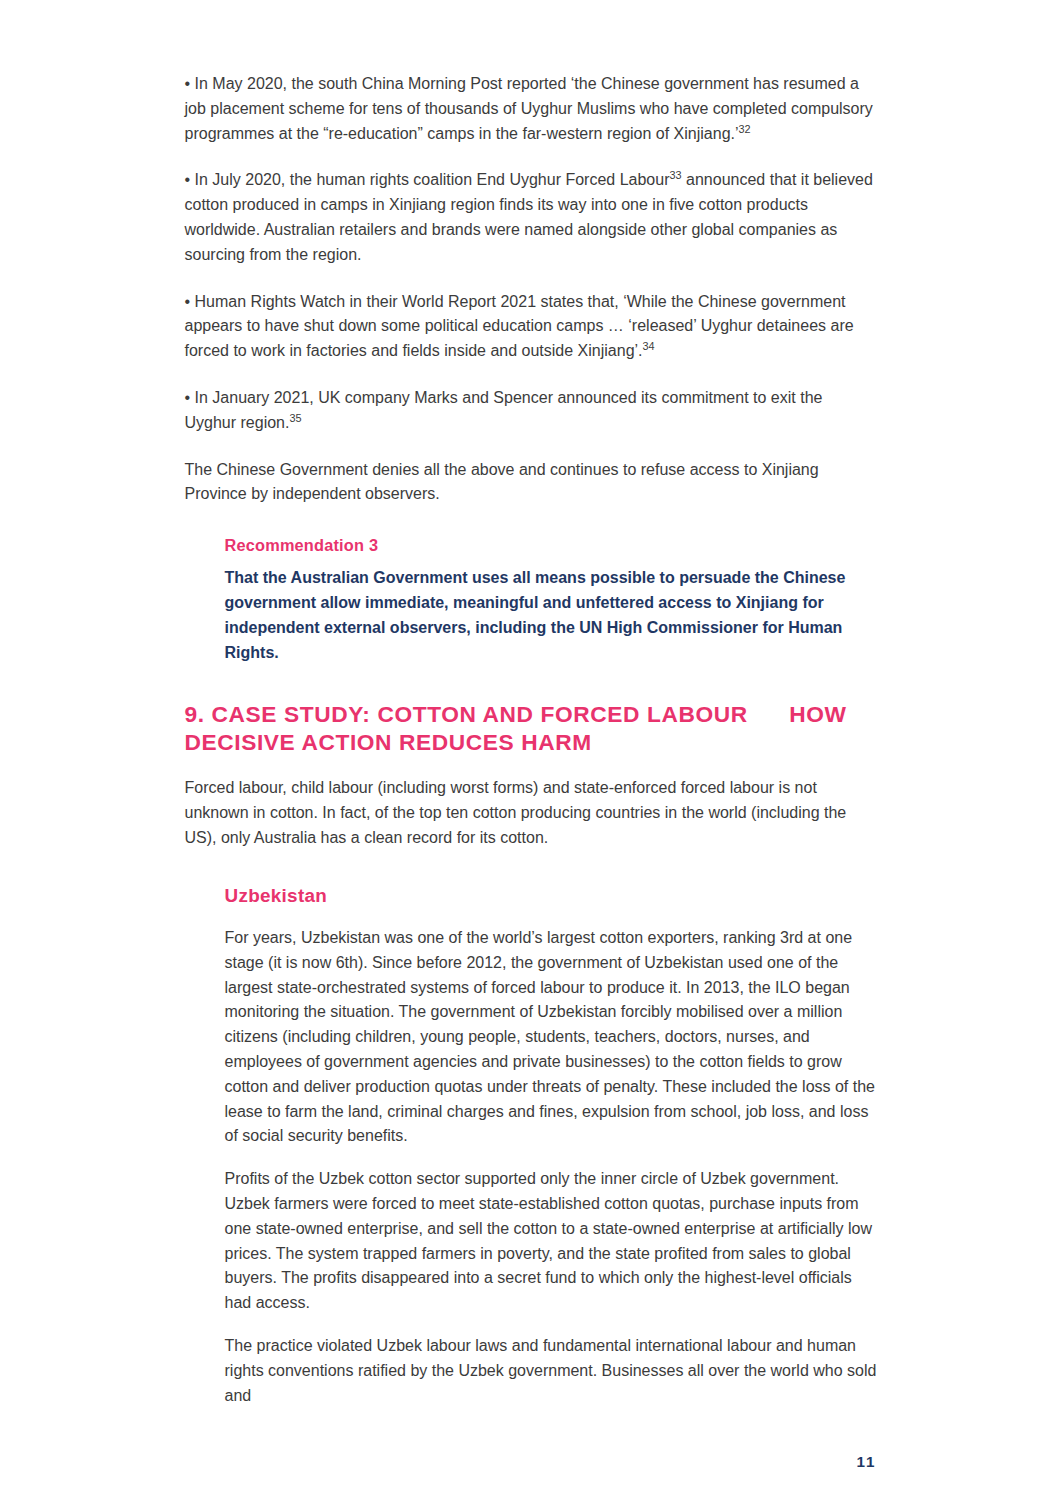• In May 2020, the south China Morning Post reported ‘the Chinese government has resumed a job placement scheme for tens of thousands of Uyghur Muslims who have completed compulsory programmes at the “re-education” camps in the far-western region of Xinjiang.’32
• In July 2020, the human rights coalition End Uyghur Forced Labour33 announced that it believed cotton produced in camps in Xinjiang region finds its way into one in five cotton products worldwide. Australian retailers and brands were named alongside other global companies as sourcing from the region.
• Human Rights Watch in their World Report 2021 states that, ‘While the Chinese government appears to have shut down some political education camps … ‘released’ Uyghur detainees are forced to work in factories and fields inside and outside Xinjiang’.34
• In January 2021, UK company Marks and Spencer announced its commitment to exit the Uyghur region.35
The Chinese Government denies all the above and continues to refuse access to Xinjiang Province by independent observers.
Recommendation 3
That the Australian Government uses all means possible to persuade the Chinese government allow immediate, meaningful and unfettered access to Xinjiang for independent external observers, including the UN High Commissioner for Human Rights.
9. Case study: cotton and forced labour how decisive action reduces harm
Forced labour, child labour (including worst forms) and state-enforced forced labour is not unknown in cotton. In fact, of the top ten cotton producing countries in the world (including the US), only Australia has a clean record for its cotton.
Uzbekistan
For years, Uzbekistan was one of the world’s largest cotton exporters, ranking 3rd at one stage (it is now 6th). Since before 2012, the government of Uzbekistan used one of the largest state-orchestrated systems of forced labour to produce it. In 2013, the ILO began monitoring the situation. The government of Uzbekistan forcibly mobilised over a million citizens (including children, young people, students, teachers, doctors, nurses, and employees of government agencies and private businesses) to the cotton fields to grow cotton and deliver production quotas under threats of penalty. These included the loss of the lease to farm the land, criminal charges and fines, expulsion from school, job loss, and loss of social security benefits.
Profits of the Uzbek cotton sector supported only the inner circle of Uzbek government. Uzbek farmers were forced to meet state-established cotton quotas, purchase inputs from one state-owned enterprise, and sell the cotton to a state-owned enterprise at artificially low prices. The system trapped farmers in poverty, and the state profited from sales to global buyers. The profits disappeared into a secret fund to which only the highest-level officials had access.
The practice violated Uzbek labour laws and fundamental international labour and human rights conventions ratified by the Uzbek government. Businesses all over the world who sold and
11